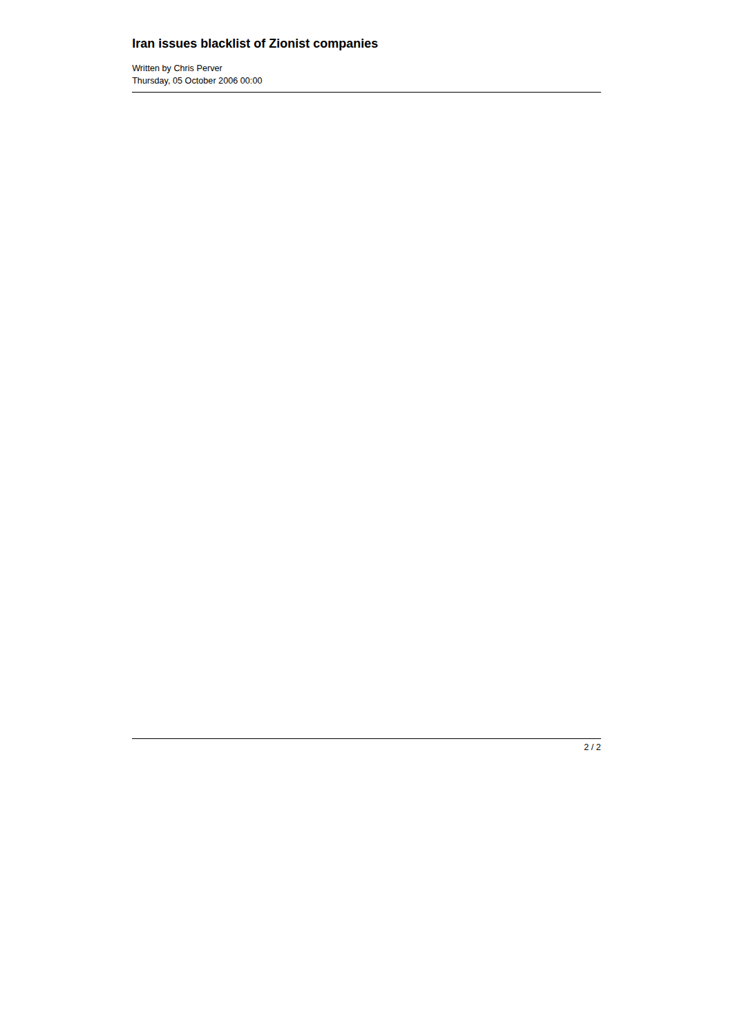Iran issues blacklist of Zionist companies
Written by Chris Perver
Thursday, 05 October 2006 00:00
2 / 2